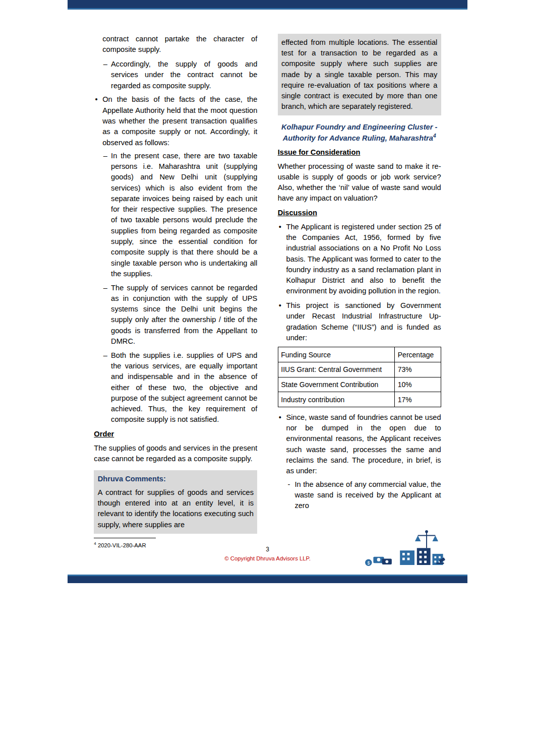contract cannot partake the character of composite supply.
Accordingly, the supply of goods and services under the contract cannot be regarded as composite supply.
On the basis of the facts of the case, the Appellate Authority held that the moot question was whether the present transaction qualifies as a composite supply or not. Accordingly, it observed as follows:
In the present case, there are two taxable persons i.e. Maharashtra unit (supplying goods) and New Delhi unit (supplying services) which is also evident from the separate invoices being raised by each unit for their respective supplies. The presence of two taxable persons would preclude the supplies from being regarded as composite supply, since the essential condition for composite supply is that there should be a single taxable person who is undertaking all the supplies.
The supply of services cannot be regarded as in conjunction with the supply of UPS systems since the Delhi unit begins the supply only after the ownership / title of the goods is transferred from the Appellant to DMRC.
Both the supplies i.e. supplies of UPS and the various services, are equally important and indispensable and in the absence of either of these two, the objective and purpose of the subject agreement cannot be achieved. Thus, the key requirement of composite supply is not satisfied.
Order
The supplies of goods and services in the present case cannot be regarded as a composite supply.
Dhruva Comments:
A contract for supplies of goods and services though entered into at an entity level, it is relevant to identify the locations executing such supply, where supplies are
4 2020-VIL-280-AAR
effected from multiple locations. The essential test for a transaction to be regarded as a composite supply where such supplies are made by a single taxable person. This may require re-evaluation of tax positions where a single contract is executed by more than one branch, which are separately registered.
Kolhapur Foundry and Engineering Cluster - Authority for Advance Ruling, Maharashtra4
Issue for Consideration
Whether processing of waste sand to make it re-usable is supply of goods or job work service? Also, whether the ‘nil’ value of waste sand would have any impact on valuation?
Discussion
The Applicant is registered under section 25 of the Companies Act, 1956, formed by five industrial associations on a No Profit No Loss basis. The Applicant was formed to cater to the foundry industry as a sand reclamation plant in Kolhapur District and also to benefit the environment by avoiding pollution in the region.
This project is sanctioned by Government under Recast Industrial Infrastructure Up-gradation Scheme (“IIUS”) and is funded as under:
| Funding Source | Percentage |
| IIUS Grant: Central Government | 73% |
| State Government Contribution | 10% |
| Industry contribution | 17% |
Since, waste sand of foundries cannot be used nor be dumped in the open due to environmental reasons, the Applicant receives such waste sand, processes the same and reclaims the sand. The procedure, in brief, is as under:
In the absence of any commercial value, the waste sand is received by the Applicant at zero
3
© Copyright Dhruva Advisors LLP.
$